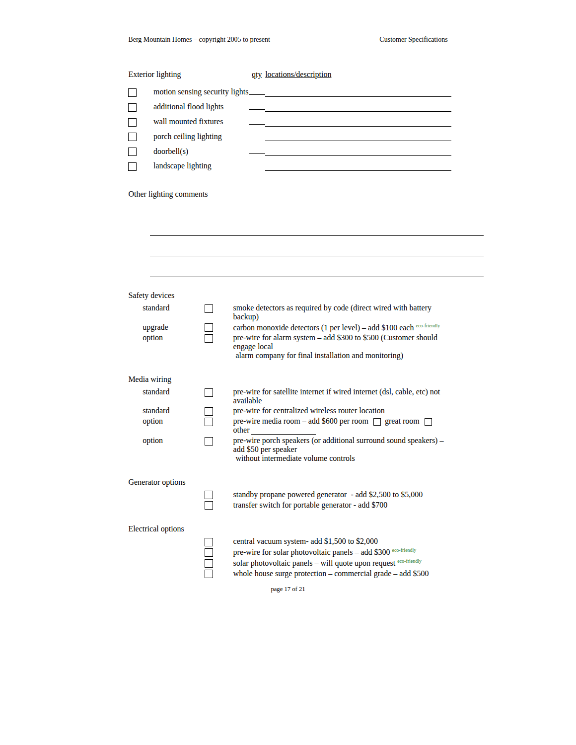Berg Mountain Homes – copyright 2005 to present
Customer Specifications
| Exterior lighting | qty | locations/description |
| motion sensing security lights | | |
| additional flood lights | | |
| wall mounted fixtures | | |
| porch ceiling lighting | | |
| doorbell(s) | | |
| landscape lighting | | |
Other lighting comments
Safety devices
| standard | | smoke detectors as required by code (direct wired with battery backup) |
| upgrade | | carbon monoxide detectors (1 per level) – add $100 each eco-friendly |
| option | | pre-wire for alarm system – add $300 to $500 (Customer should engage local alarm company for final installation and monitoring) |
Media wiring
| standard | | pre-wire for satellite internet if wired internet (dsl, cable, etc) not available |
| standard | | pre-wire for centralized wireless router location |
| option | | pre-wire media room – add $600 per room great room other |
| option | | pre-wire porch speakers (or additional surround sound speakers) – add $50 per speaker without intermediate volume controls |
Generator options
| | | standby propane powered generator - add $2,500 to $5,000 |
| | | transfer switch for portable generator - add $700 |
Electrical options
| | | central vacuum system- add $1,500 to $2,000 |
| | | pre-wire for solar photovoltaic panels – add $300 eco-friendly |
| | | solar photovoltaic panels – will quote upon request eco-friendly |
| | | whole house surge protection – commercial grade – add $500 |
page 17 of 21